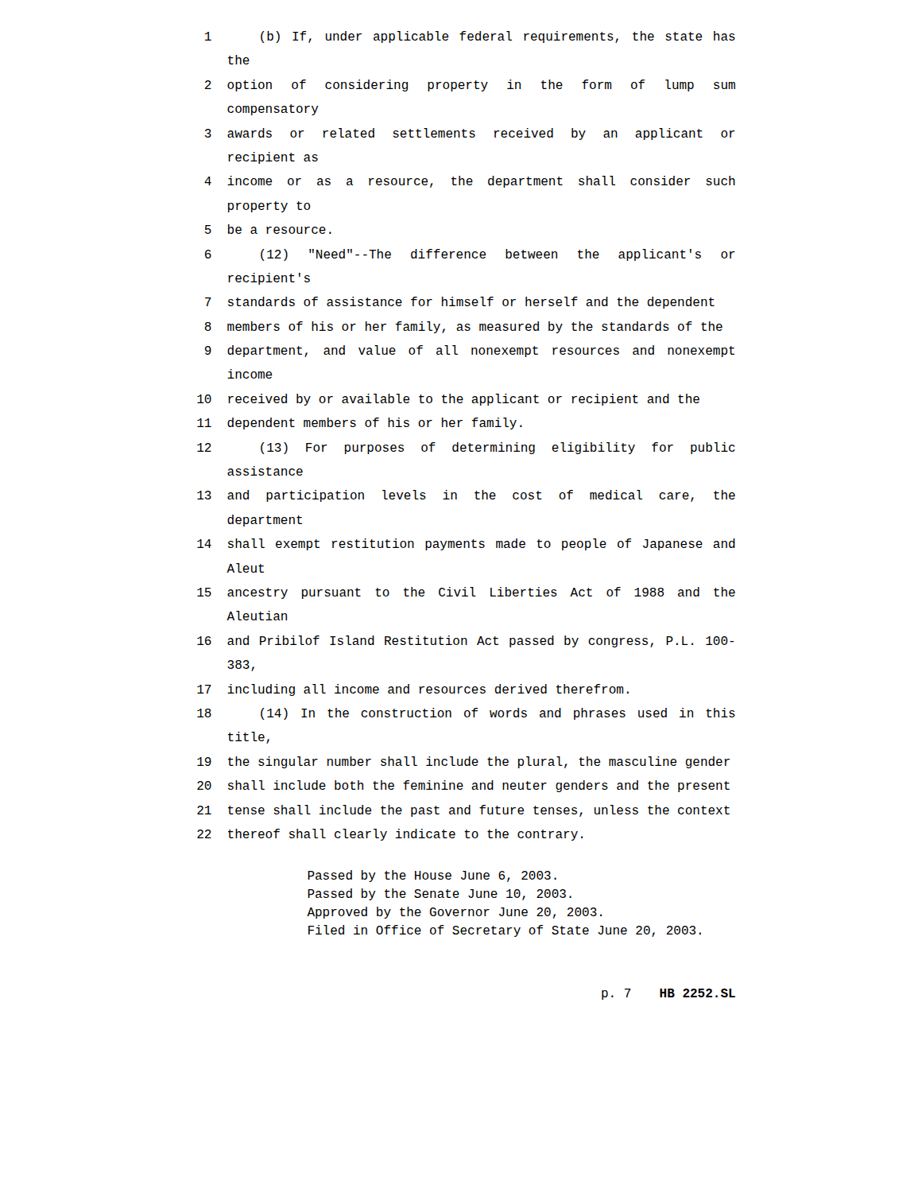(b) If, under applicable federal requirements, the state has the
option of considering property in the form of lump sum compensatory
awards or related settlements received by an applicant or recipient as
income or as a resource, the department shall consider such property to
be a resource.
(12) "Need"--The difference between the applicant's or recipient's
standards of assistance for himself or herself and the dependent
members of his or her family, as measured by the standards of the
department, and value of all nonexempt resources and nonexempt income
received by or available to the applicant or recipient and the
dependent members of his or her family.
(13) For purposes of determining eligibility for public assistance
and participation levels in the cost of medical care, the department
shall exempt restitution payments made to people of Japanese and Aleut
ancestry pursuant to the Civil Liberties Act of 1988 and the Aleutian
and Pribilof Island Restitution Act passed by congress, P.L. 100-383,
including all income and resources derived therefrom.
(14) In the construction of words and phrases used in this title,
the singular number shall include the plural, the masculine gender
shall include both the feminine and neuter genders and the present
tense shall include the past and future tenses, unless the context
thereof shall clearly indicate to the contrary.
Passed by the House June 6, 2003.
Passed by the Senate June 10, 2003.
Approved by the Governor June 20, 2003.
Filed in Office of Secretary of State June 20, 2003.
p. 7 HB 2252.SL